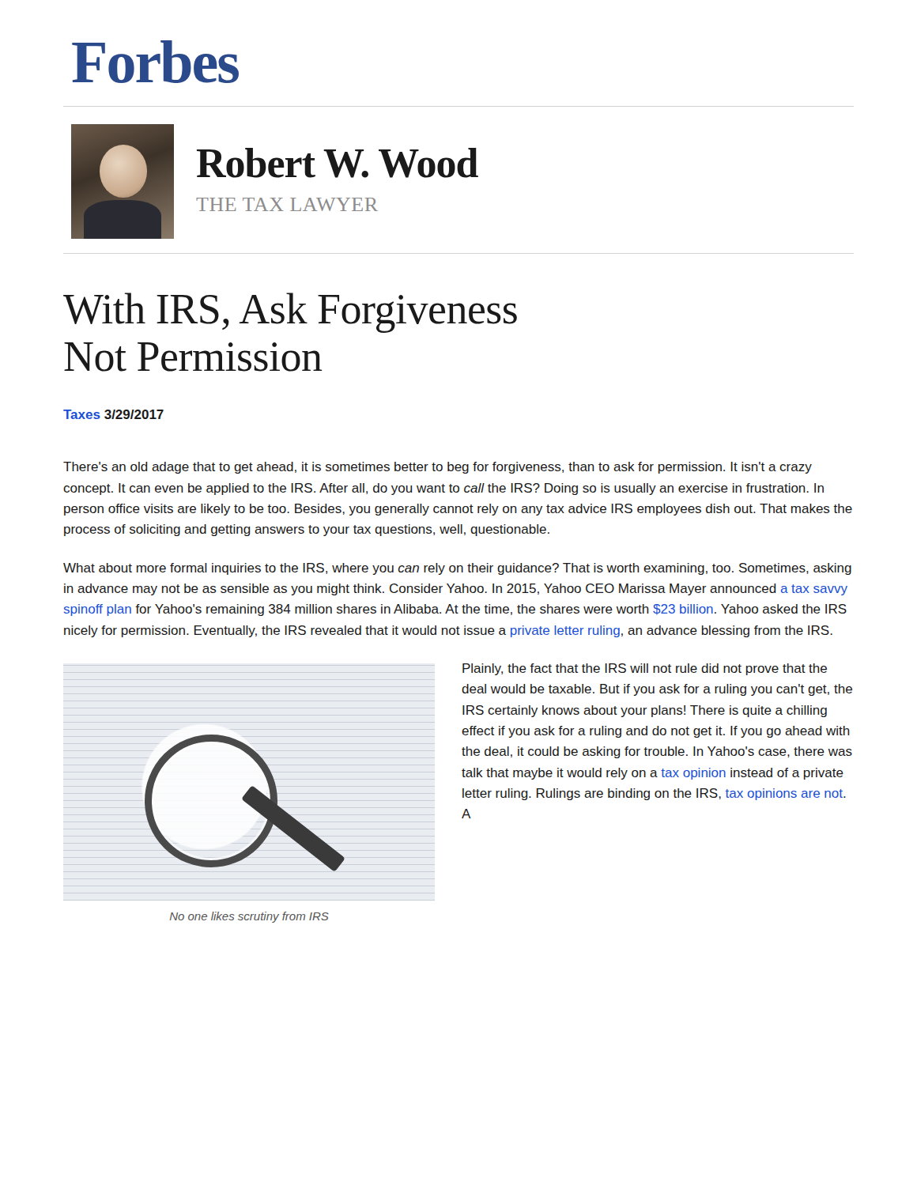Forbes
Robert W. Wood
THE TAX LAWYER
With IRS, Ask Forgiveness
Not Permission
Taxes 3/29/2017
There's an old adage that to get ahead, it is sometimes better to beg for forgiveness, than to ask for permission. It isn't a crazy concept. It can even be applied to the IRS. After all, do you want to call the IRS? Doing so is usually an exercise in frustration. In person office visits are likely to be too. Besides, you generally cannot rely on any tax advice IRS employees dish out. That makes the process of soliciting and getting answers to your tax questions, well, questionable.
What about more formal inquiries to the IRS, where you can rely on their guidance? That is worth examining, too. Sometimes, asking in advance may not be as sensible as you might think. Consider Yahoo. In 2015, Yahoo CEO Marissa Mayer announced a tax savvy spinoff plan for Yahoo's remaining 384 million shares in Alibaba. At the time, the shares were worth $23 billion. Yahoo asked the IRS nicely for permission. Eventually, the IRS revealed that it would not issue a private letter ruling, an advance blessing from the IRS.
No one likes scrutiny from IRS
Plainly, the fact that the IRS will not rule did not prove that the deal would be taxable. But if you ask for a ruling you can't get, the IRS certainly knows about your plans! There is quite a chilling effect if you ask for a ruling and do not get it. If you go ahead with the deal, it could be asking for trouble. In Yahoo's case, there was talk that maybe it would rely on a tax opinion instead of a private letter ruling. Rulings are binding on the IRS, tax opinions are not. A